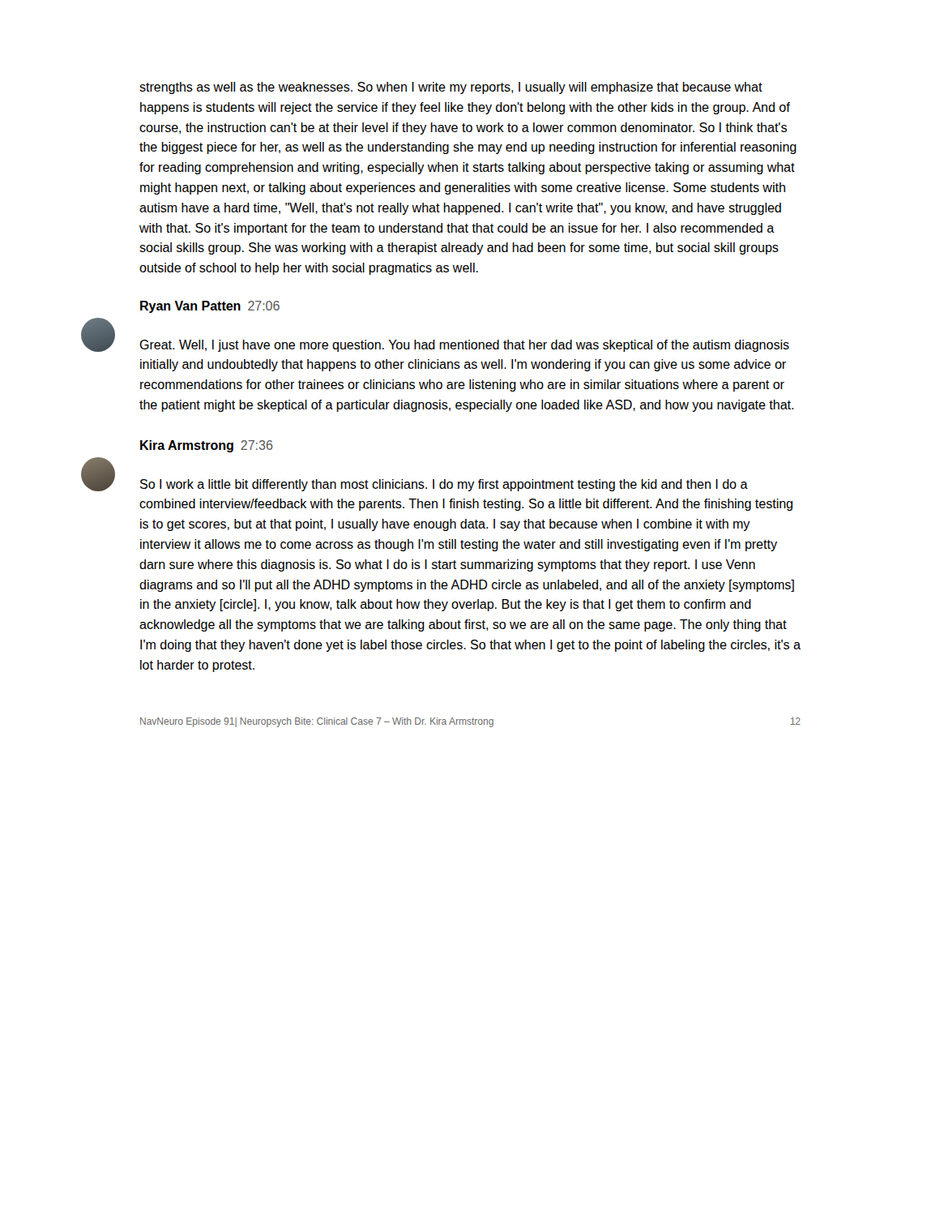strengths as well as the weaknesses. So when I write my reports, I usually will emphasize that because what happens is students will reject the service if they feel like they don't belong with the other kids in the group. And of course, the instruction can't be at their level if they have to work to a lower common denominator. So I think that's the biggest piece for her, as well as the understanding she may end up needing instruction for inferential reasoning for reading comprehension and writing, especially when it starts talking about perspective taking or assuming what might happen next, or talking about experiences and generalities with some creative license. Some students with autism have a hard time, "Well, that's not really what happened. I can't write that", you know, and have struggled with that. So it's important for the team to understand that that could be an issue for her. I also recommended a social skills group. She was working with a therapist already and had been for some time, but social skill groups outside of school to help her with social pragmatics as well.
Ryan Van Patten 27:06
Great. Well, I just have one more question. You had mentioned that her dad was skeptical of the autism diagnosis initially and undoubtedly that happens to other clinicians as well. I'm wondering if you can give us some advice or recommendations for other trainees or clinicians who are listening who are in similar situations where a parent or the patient might be skeptical of a particular diagnosis, especially one loaded like ASD, and how you navigate that.
Kira Armstrong 27:36
So I work a little bit differently than most clinicians. I do my first appointment testing the kid and then I do a combined interview/feedback with the parents. Then I finish testing. So a little bit different. And the finishing testing is to get scores, but at that point, I usually have enough data. I say that because when I combine it with my interview it allows me to come across as though I'm still testing the water and still investigating even if I'm pretty darn sure where this diagnosis is. So what I do is I start summarizing symptoms that they report. I use Venn diagrams and so I'll put all the ADHD symptoms in the ADHD circle as unlabeled, and all of the anxiety [symptoms] in the anxiety [circle]. I, you know, talk about how they overlap. But the key is that I get them to confirm and acknowledge all the symptoms that we are talking about first, so we are all on the same page. The only thing that I'm doing that they haven't done yet is label those circles. So that when I get to the point of labeling the circles, it's a lot harder to protest.
NavNeuro Episode 91| Neuropsych Bite: Clinical Case 7 – With Dr. Kira Armstrong 12